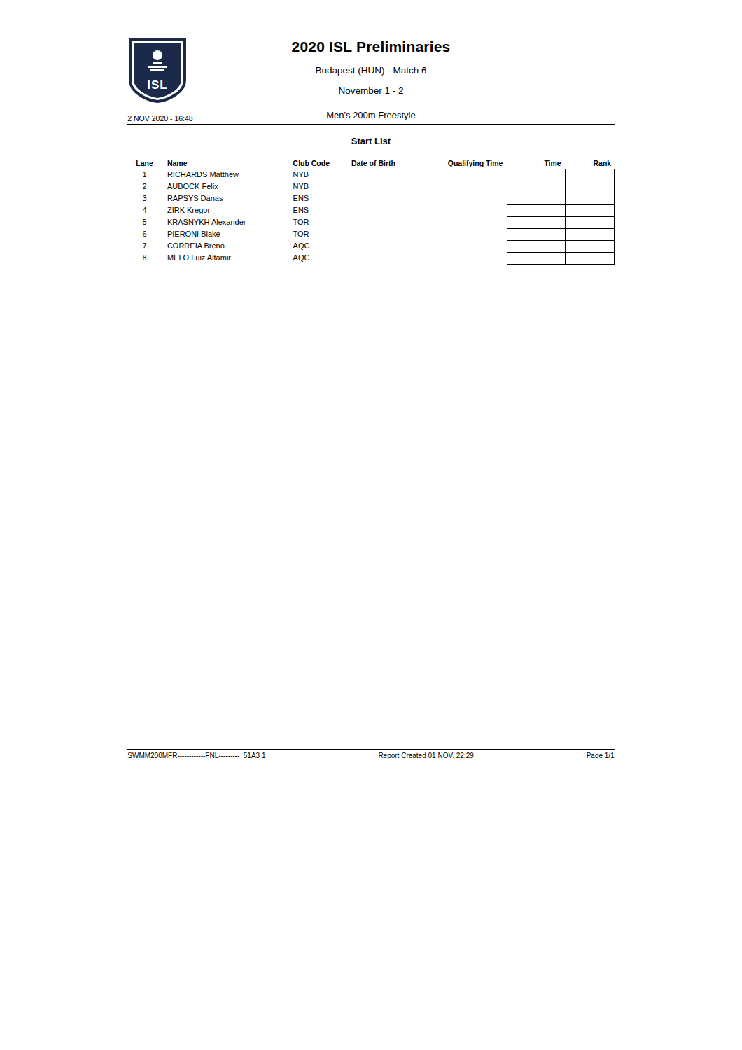ISL ISL
2020 ISL Preliminaries
Budapest (HUN) - Match 6
November 1 - 2
2 NOV 2020 - 16:48
Men's 200m Freestyle
Start List
| Lane | Name | Club Code | Date of Birth | Qualifying Time | Time | Rank |
| --- | --- | --- | --- | --- | --- | --- |
| 1 | RICHARDS Matthew | NYB | | | | |
| 2 | AUBOCK Felix | NYB | | | | |
| 3 | RAPSYS Danas | ENS | | | | |
| 4 | ZIRK Kregor | ENS | | | | |
| 5 | KRASNYKH Alexander | TOR | | | | |
| 6 | PIERONI Blake | TOR | | | | |
| 7 | CORREIA Breno | AQC | | | | |
| 8 | MELO Luiz Altamir | AQC | | | | |
SWMM200MFR------------FNL---------_51A3 1
Report Created 01 NOV. 22:29
Page 1/1